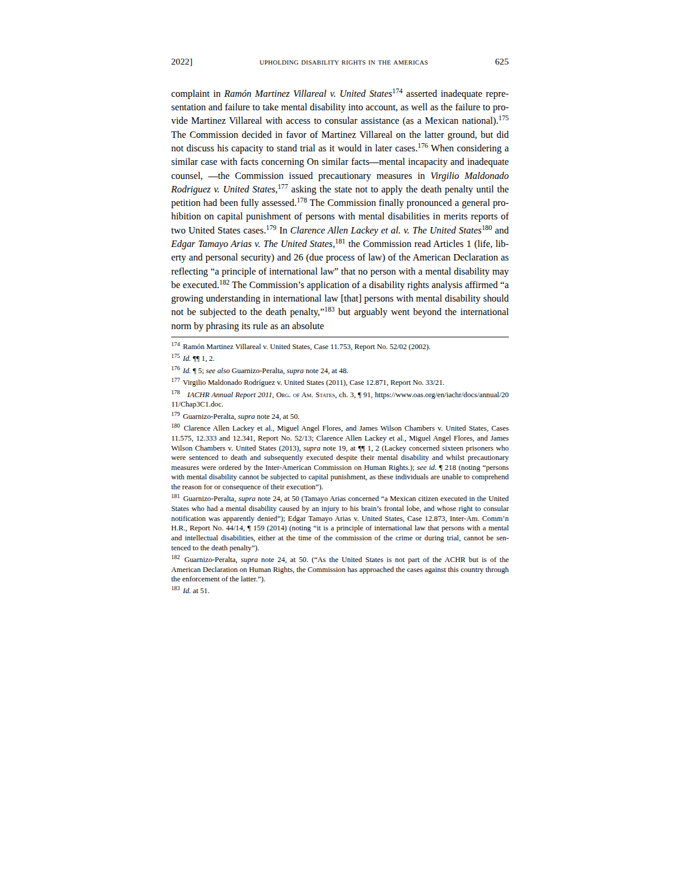2022] Upholding Disability Rights in the Americas 625
complaint in Ramón Martinez Villareal v. United States174 asserted inadequate representation and failure to take mental disability into account, as well as the failure to provide Martinez Villareal with access to consular assistance (as a Mexican national).175 The Commission decided in favor of Martinez Villareal on the latter ground, but did not discuss his capacity to stand trial as it would in later cases.176 When considering a similar case with facts concerning On similar facts—mental incapacity and inadequate counsel, —the Commission issued precautionary measures in Virgilio Maldonado Rodriguez v. United States,177 asking the state not to apply the death penalty until the petition had been fully assessed.178 The Commission finally pronounced a general prohibition on capital punishment of persons with mental disabilities in merits reports of two United States cases.179 In Clarence Allen Lackey et al. v. The United States180 and Edgar Tamayo Arias v. The United States,181 the Commission read Articles 1 (life, liberty and personal security) and 26 (due process of law) of the American Declaration as reflecting “a principle of international law” that no person with a mental disability may be executed.182 The Commission’s application of a disability rights analysis affirmed “a growing understanding in international law [that] persons with mental disability should not be subjected to the death penalty,”183 but arguably went beyond the international norm by phrasing its rule as an absolute
174 Ramón Martinez Villareal v. United States, Case 11.753, Report No. 52/02 (2002).
175 Id. ¶¶ 1, 2.
176 Id. ¶ 5; see also Guarnizo-Peralta, supra note 24, at 48.
177 Virgilio Maldonado Rodríguez v. United States (2011), Case 12.871, Report No. 33/21.
178 IACHR Annual Report 2011, Org. of Am. States, ch. 3, ¶ 91, https://www.oas.org/en/iachr/docs/annual/2011/Chap3C1.doc.
179 Guarnizo-Peralta, supra note 24, at 50.
180 Clarence Allen Lackey et al., Miguel Angel Flores, and James Wilson Chambers v. United States, Cases 11.575, 12.333 and 12.341, Report No. 52/13; Clarence Allen Lackey et al., Miguel Angel Flores, and James Wilson Chambers v. United States (2013), supra note 19, at ¶¶ 1, 2 (Lackey concerned sixteen prisoners who were sentenced to death and subsequently executed despite their mental disability and whilst precautionary measures were ordered by the Inter-American Commission on Human Rights.); see id. ¶ 218 (noting “persons with mental disability cannot be subjected to capital punishment, as these individuals are unable to comprehend the reason for or consequence of their execution”).
181 Guarnizo-Peralta, supra note 24, at 50 (Tamayo Arias concerned “a Mexican citizen executed in the United States who had a mental disability caused by an injury to his brain’s frontal lobe, and whose right to consular notification was apparently denied”); Edgar Tamayo Arias v. United States, Case 12.873, Inter-Am. Comm’n H.R., Report No. 44/14, ¶ 159 (2014) (noting “it is a principle of international law that persons with a mental and intellectual disabilities, either at the time of the commission of the crime or during trial, cannot be sentenced to the death penalty”).
182 Guarnizo-Peralta, supra note 24, at 50. (“As the United States is not part of the ACHR but is of the American Declaration on Human Rights, the Commission has approached the cases against this country through the enforcement of the latter.”).
183 Id. at 51.